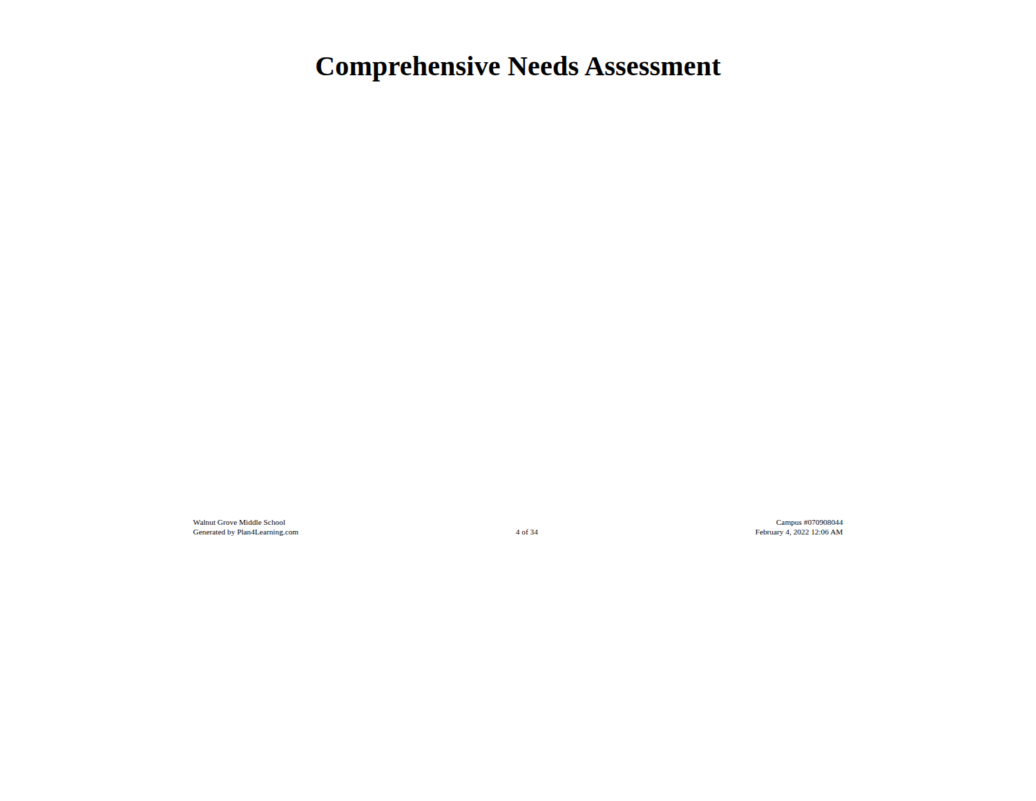Comprehensive Needs Assessment
Walnut Grove Middle School
Generated by Plan4Learning.com
4 of 34
Campus #070908044
February 4, 2022 12:06 AM